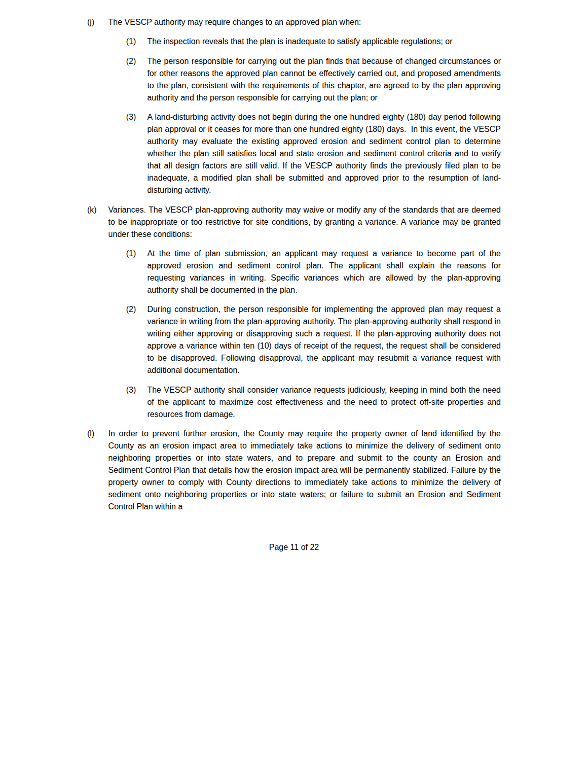(j) The VESCP authority may require changes to an approved plan when:
(1) The inspection reveals that the plan is inadequate to satisfy applicable regulations; or
(2) The person responsible for carrying out the plan finds that because of changed circumstances or for other reasons the approved plan cannot be effectively carried out, and proposed amendments to the plan, consistent with the requirements of this chapter, are agreed to by the plan approving authority and the person responsible for carrying out the plan; or
(3) A land-disturbing activity does not begin during the one hundred eighty (180) day period following plan approval or it ceases for more than one hundred eighty (180) days. In this event, the VESCP authority may evaluate the existing approved erosion and sediment control plan to determine whether the plan still satisfies local and state erosion and sediment control criteria and to verify that all design factors are still valid. If the VESCP authority finds the previously filed plan to be inadequate, a modified plan shall be submitted and approved prior to the resumption of land-disturbing activity.
(k) Variances. The VESCP plan-approving authority may waive or modify any of the standards that are deemed to be inappropriate or too restrictive for site conditions, by granting a variance. A variance may be granted under these conditions:
(1) At the time of plan submission, an applicant may request a variance to become part of the approved erosion and sediment control plan. The applicant shall explain the reasons for requesting variances in writing. Specific variances which are allowed by the plan-approving authority shall be documented in the plan.
(2) During construction, the person responsible for implementing the approved plan may request a variance in writing from the plan-approving authority. The plan-approving authority shall respond in writing either approving or disapproving such a request. If the plan-approving authority does not approve a variance within ten (10) days of receipt of the request, the request shall be considered to be disapproved. Following disapproval, the applicant may resubmit a variance request with additional documentation.
(3) The VESCP authority shall consider variance requests judiciously, keeping in mind both the need of the applicant to maximize cost effectiveness and the need to protect off-site properties and resources from damage.
(l) In order to prevent further erosion, the County may require the property owner of land identified by the County as an erosion impact area to immediately take actions to minimize the delivery of sediment onto neighboring properties or into state waters, and to prepare and submit to the county an Erosion and Sediment Control Plan that details how the erosion impact area will be permanently stabilized. Failure by the property owner to comply with County directions to immediately take actions to minimize the delivery of sediment onto neighboring properties or into state waters; or failure to submit an Erosion and Sediment Control Plan within a
Page 11 of 22